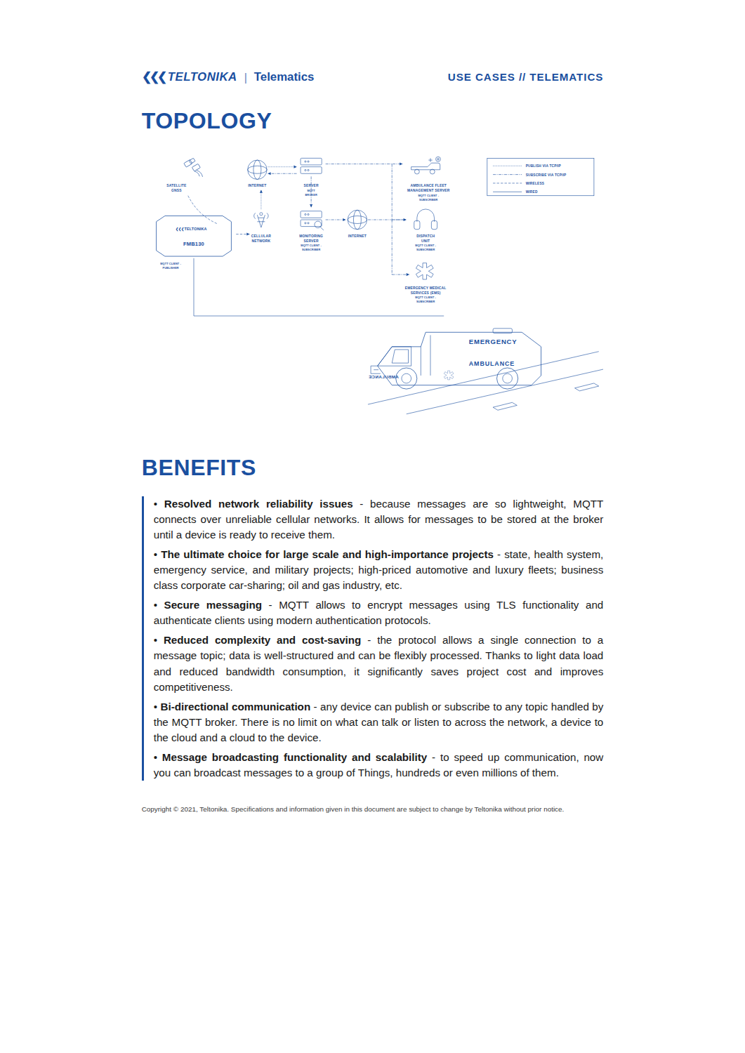❮❮❮TELTONIKA | Telematics
Use Cases // Telematics
Topology
PUBLISH VIA TCP/IP SUBSCRIBE VIA TCP/IP WIRELESS WIRED SATELLITE GNSS INTERNET SERVER MQTT BROKER AMBULANCE FLEET MANAGEMENT SERVER MQTT CLIENT - SUBSCRIBER CELLULAR NETWORK MONITORING SERVER MQTT CLIENT - SUBSCRIBER INTERNET DISPATCH UNIT MQTT CLIENT - SUBSCRIBER ❮❮❮TELTONIKA FMB130 MQTT CLIENT - PUBLISHER EMERGENCY MEDICAL SERVICES (EMS) MQTT CLIENT - SUBSCRIBER EMERGENCY AMBULANCE AMBULANCE
Benefits
Resolved network reliability issues - because messages are so lightweight, MQTT connects over unreliable cellular networks. It allows for messages to be stored at the broker until a device is ready to receive them.
The ultimate choice for large scale and high-importance projects - state, health system, emergency service, and military projects; high-priced automotive and luxury fleets; business class corporate car-sharing; oil and gas industry, etc.
Secure messaging - MQTT allows to encrypt messages using TLS functionality and authenticate clients using modern authentication protocols.
Reduced complexity and cost-saving - the protocol allows a single connection to a message topic; data is well-structured and can be flexibly processed. Thanks to light data load and reduced bandwidth consumption, it significantly saves project cost and improves competitiveness.
Bi-directional communication - any device can publish or subscribe to any topic handled by the MQTT broker. There is no limit on what can talk or listen to across the network, a device to the cloud and a cloud to the device.
Message broadcasting functionality and scalability - to speed up communication, now you can broadcast messages to a group of Things, hundreds or even millions of them.
Copyright © 2021, Teltonika. Specifications and information given in this document are subject to change by Teltonika without prior notice.